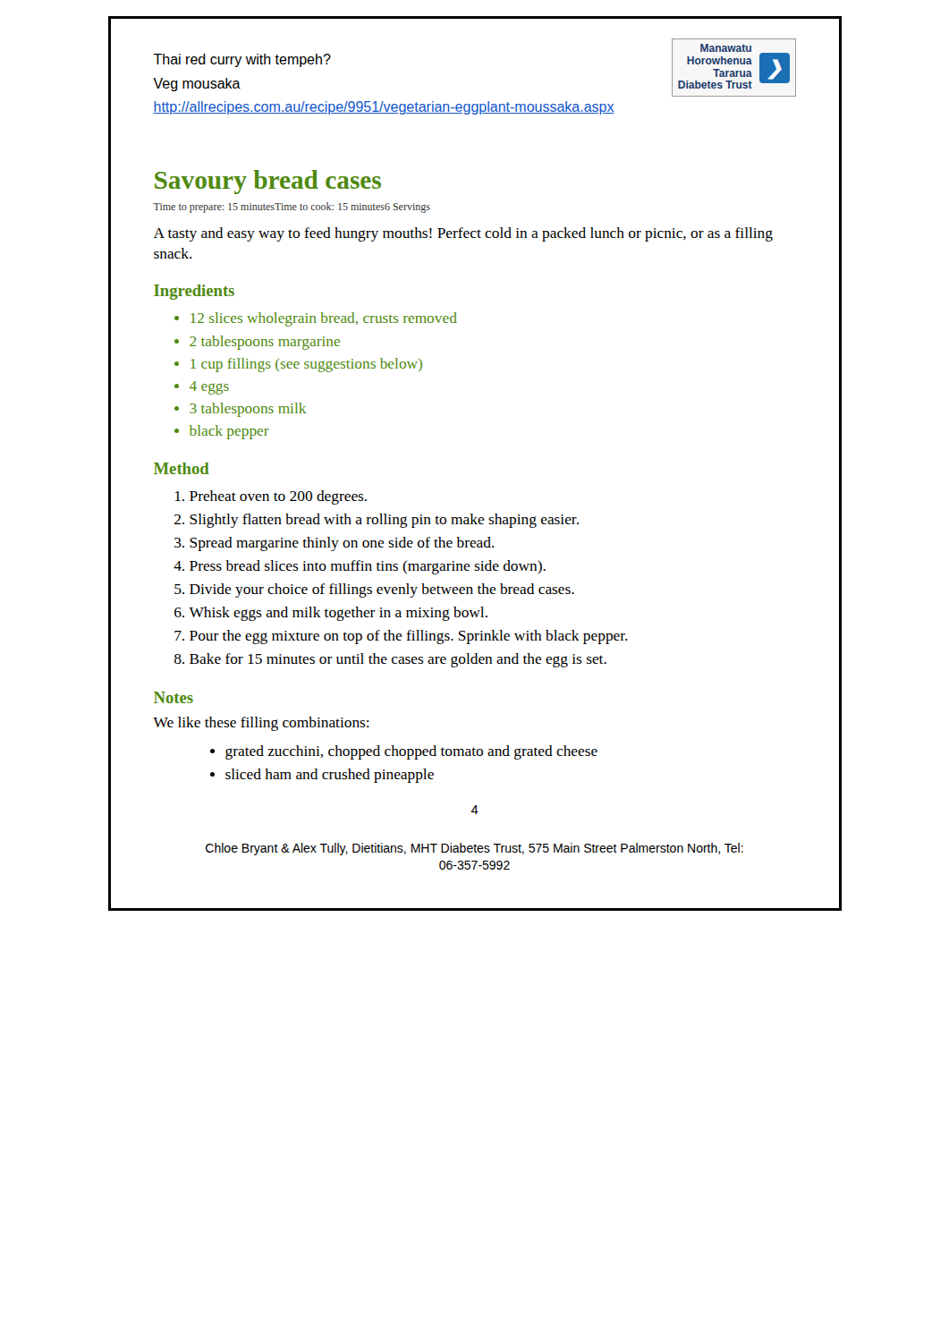Manawatu
Horowhenua
Tararua
Diabetes Trust❯
Thai red curry with tempeh?
Veg mousaka
http://allrecipes.com.au/recipe/9951/vegetarian-eggplant-moussaka.aspx
Savoury bread cases
Time to prepare: 15 minutesTime to cook: 15 minutes6 Servings
A tasty and easy way to feed hungry mouths! Perfect cold in a packed lunch or picnic, or as a filling snack.
Ingredients
12 slices wholegrain bread, crusts removed
2 tablespoons margarine
1 cup fillings (see suggestions below)
4 eggs
3 tablespoons milk
black pepper
Method
Preheat oven to 200 degrees.
Slightly flatten bread with a rolling pin to make shaping easier.
Spread margarine thinly on one side of the bread.
Press bread slices into muffin tins (margarine side down).
Divide your choice of fillings evenly between the bread cases.
Whisk eggs and milk together in a mixing bowl.
Pour the egg mixture on top of the fillings. Sprinkle with black pepper.
Bake for 15 minutes or until the cases are golden and the egg is set.
Notes
We like these filling combinations:
grated zucchini, chopped chopped tomato and grated cheese
sliced ham and crushed pineapple
4
Chloe Bryant & Alex Tully, Dietitians, MHT Diabetes Trust, 575 Main Street Palmerston North, Tel:
06-357-5992